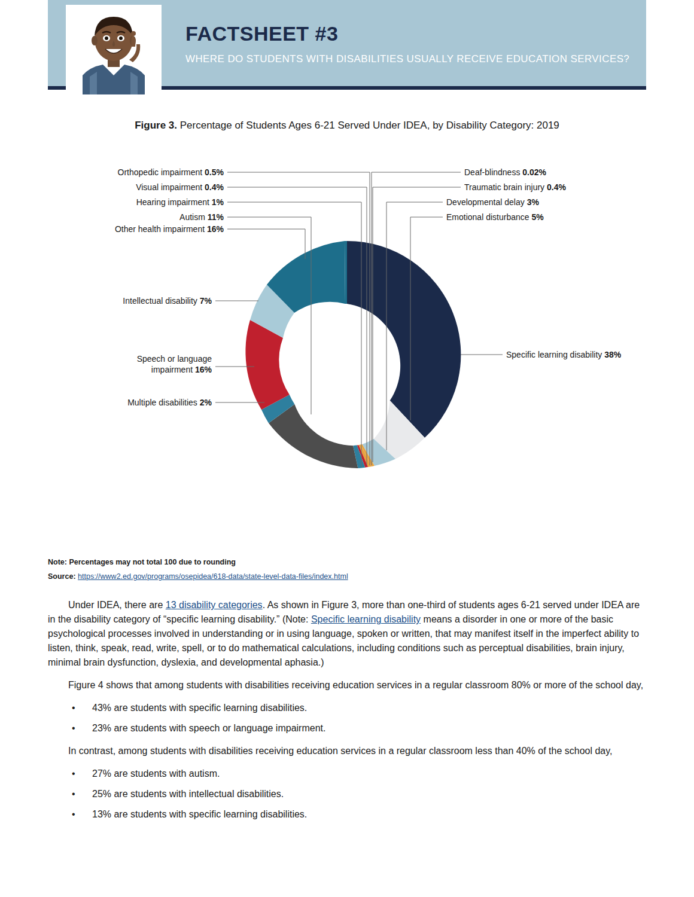Factsheet #3
Where do students with disabilities usually receive education services?
Figure 3. Percentage of Students Ages 6-21 Served Under IDEA, by Disability Category: 2019
===== Doughnut segments ===== Centre (500,360) outer r=190 inner r=105 Start angle at top (-90deg) going clockwise Specific learning disability 38% Emotional disturbance 5% Developmental delay 3% Traumatic brain injury 0.4% Deaf-blindness 0.02% Orthopedic impairment 0.5% Visual impairment 0.4% Hearing impairment 1% Autism 11% Multiple disabilities 2% Speech or language impairment 16% Intellectual disability 7% Other health impairment 16%
Note: Percentages may not total 100 due to rounding
Source: https://www2.ed.gov/programs/osepidea/618-data/state-level-data-files/index.html
Under IDEA, there are 13 disability categories. As shown in Figure 3, more than one-third of students ages 6-21 served under IDEA are in the disability category of “specific learning disability.” (Note: Specific learning disability means a disorder in one or more of the basic psychological processes involved in understanding or in using language, spoken or written, that may manifest itself in the imperfect ability to listen, think, speak, read, write, spell, or to do mathematical calculations, including conditions such as perceptual disabilities, brain injury, minimal brain dysfunction, dyslexia, and developmental aphasia.)
Figure 4 shows that among students with disabilities receiving education services in a regular classroom 80% or more of the school day,
43% are students with specific learning disabilities.
23% are students with speech or language impairment.
In contrast, among students with disabilities receiving education services in a regular classroom less than 40% of the school day,
27% are students with autism.
25% are students with intellectual disabilities.
13% are students with specific learning disabilities.